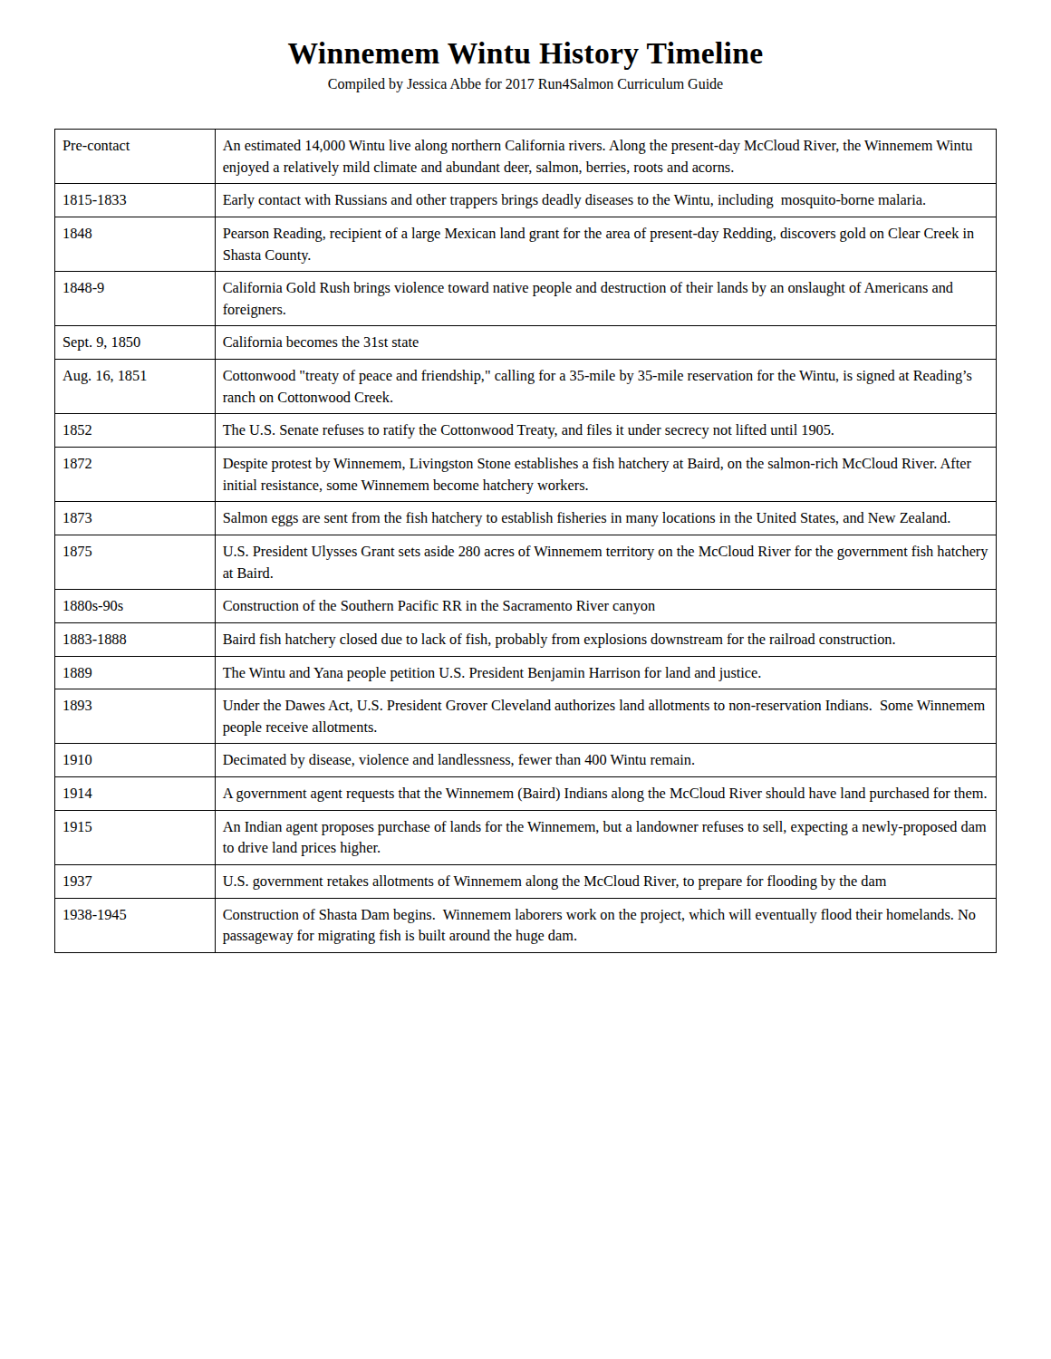Winnemem Wintu History Timeline
Compiled by Jessica Abbe for 2017 Run4Salmon Curriculum Guide
| Pre-contact | An estimated 14,000 Wintu live along northern California rivers. Along the present-day McCloud River, the Winnemem Wintu enjoyed a relatively mild climate and abundant deer, salmon, berries, roots and acorns. |
| 1815-1833 | Early contact with Russians and other trappers brings deadly diseases to the Wintu, including mosquito-borne malaria. |
| 1848 | Pearson Reading, recipient of a large Mexican land grant for the area of present-day Redding, discovers gold on Clear Creek in Shasta County. |
| 1848-9 | California Gold Rush brings violence toward native people and destruction of their lands by an onslaught of Americans and foreigners. |
| Sept. 9, 1850 | California becomes the 31st state |
| Aug. 16, 1851 | Cottonwood "treaty of peace and friendship," calling for a 35-mile by 35-mile reservation for the Wintu, is signed at Reading’s ranch on Cottonwood Creek. |
| 1852 | The U.S. Senate refuses to ratify the Cottonwood Treaty, and files it under secrecy not lifted until 1905. |
| 1872 | Despite protest by Winnemem, Livingston Stone establishes a fish hatchery at Baird, on the salmon-rich McCloud River. After initial resistance, some Winnemem become hatchery workers. |
| 1873 | Salmon eggs are sent from the fish hatchery to establish fisheries in many locations in the United States, and New Zealand. |
| 1875 | U.S. President Ulysses Grant sets aside 280 acres of Winnemem territory on the McCloud River for the government fish hatchery at Baird. |
| 1880s-90s | Construction of the Southern Pacific RR in the Sacramento River canyon |
| 1883-1888 | Baird fish hatchery closed due to lack of fish, probably from explosions downstream for the railroad construction. |
| 1889 | The Wintu and Yana people petition U.S. President Benjamin Harrison for land and justice. |
| 1893 | Under the Dawes Act, U.S. President Grover Cleveland authorizes land allotments to non-reservation Indians. Some Winnemem people receive allotments. |
| 1910 | Decimated by disease, violence and landlessness, fewer than 400 Wintu remain. |
| 1914 | A government agent requests that the Winnemem (Baird) Indians along the McCloud River should have land purchased for them. |
| 1915 | An Indian agent proposes purchase of lands for the Winnemem, but a landowner refuses to sell, expecting a newly-proposed dam to drive land prices higher. |
| 1937 | U.S. government retakes allotments of Winnemem along the McCloud River, to prepare for flooding by the dam |
| 1938-1945 | Construction of Shasta Dam begins. Winnemem laborers work on the project, which will eventually flood their homelands. No passageway for migrating fish is built around the huge dam. |